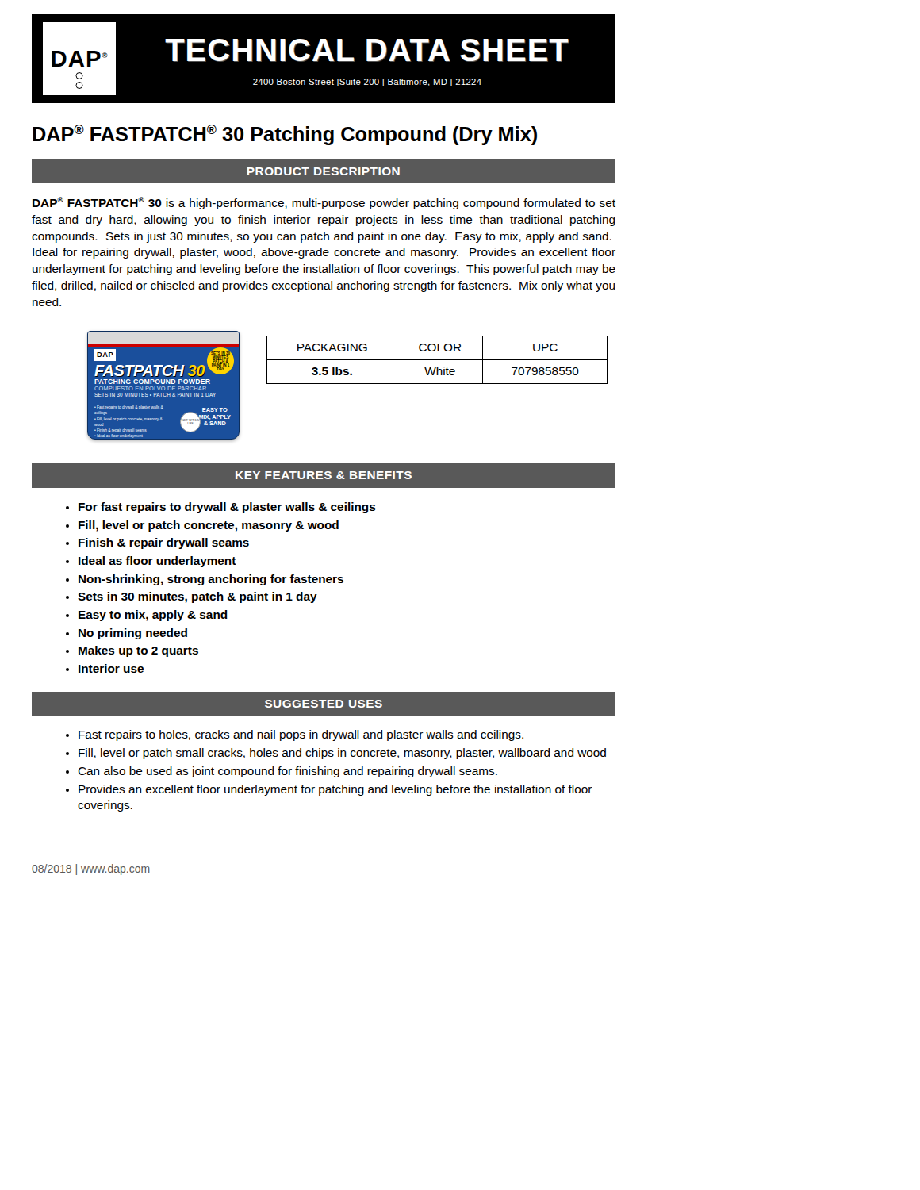DAP®
TECHNICAL DATA SHEET
2400 Boston Street |Suite 200 | Baltimore, MD | 21224
DAP® FASTPATCH® 30 Patching Compound (Dry Mix)
PRODUCT DESCRIPTION
DAP® FASTPATCH® 30 is a high-performance, multi-purpose powder patching compound formulated to set fast and dry hard, allowing you to finish interior repair projects in less time than traditional patching compounds. Sets in just 30 minutes, so you can patch and paint in one day. Easy to mix, apply and sand. Ideal for repairing drywall, plaster, wood, above-grade concrete and masonry. Provides an excellent floor underlayment for patching and leveling before the installation of floor coverings. This powerful patch may be filed, drilled, nailed or chiseled and provides exceptional anchoring strength for fasteners. Mix only what you need.
DAP
FASTPATCH 30
PATCHING COMPOUND POWDER
COMPUESTO EN POLVO DE PARCHAR
SETS IN 30 MINUTES • PATCH & PAINT IN 1 DAY
• Fast repairs to drywall & plaster walls & ceilings
• Fill, level or patch concrete, masonry & wood
• Finish & repair drywall seams
• Ideal as floor underlayment
• Non-shrinking, strong anchoring for fasteners
EASY TO
MIX, APPLY
& SAND
SETS IN 30 MINUTES PATCH & PAINT IN 1 DAY
NET WT 3.5 LBS
| PACKAGING | COLOR | UPC |
| --- | --- | --- |
| 3.5 lbs. | White | 7079858550 |
KEY FEATURES & BENEFITS
For fast repairs to drywall & plaster walls & ceilings
Fill, level or patch concrete, masonry & wood
Finish & repair drywall seams
Ideal as floor underlayment
Non-shrinking, strong anchoring for fasteners
Sets in 30 minutes, patch & paint in 1 day
Easy to mix, apply & sand
No priming needed
Makes up to 2 quarts
Interior use
SUGGESTED USES
Fast repairs to holes, cracks and nail pops in drywall and plaster walls and ceilings.
Fill, level or patch small cracks, holes and chips in concrete, masonry, plaster, wallboard and wood
Can also be used as joint compound for finishing and repairing drywall seams.
Provides an excellent floor underlayment for patching and leveling before the installation of floor coverings.
08/2018 | www.dap.com